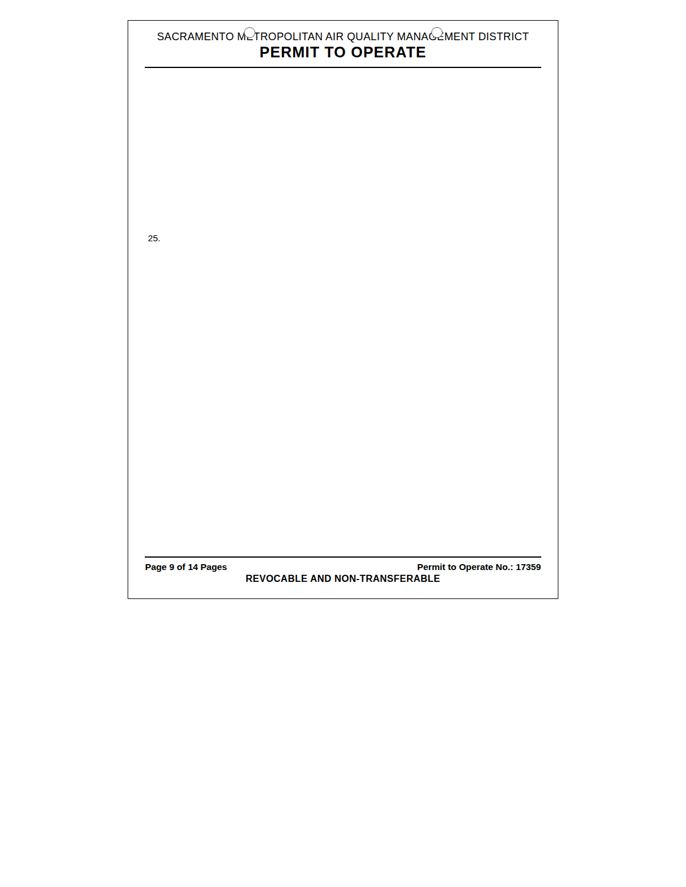SACRAMENTO METROPOLITAN AIR QUALITY MANAGEMENT DISTRICT
PERMIT TO OPERATE
25.
Page 9 of 14 Pages Permit to Operate No.: 17359
REVOCABLE AND NON-TRANSFERABLE